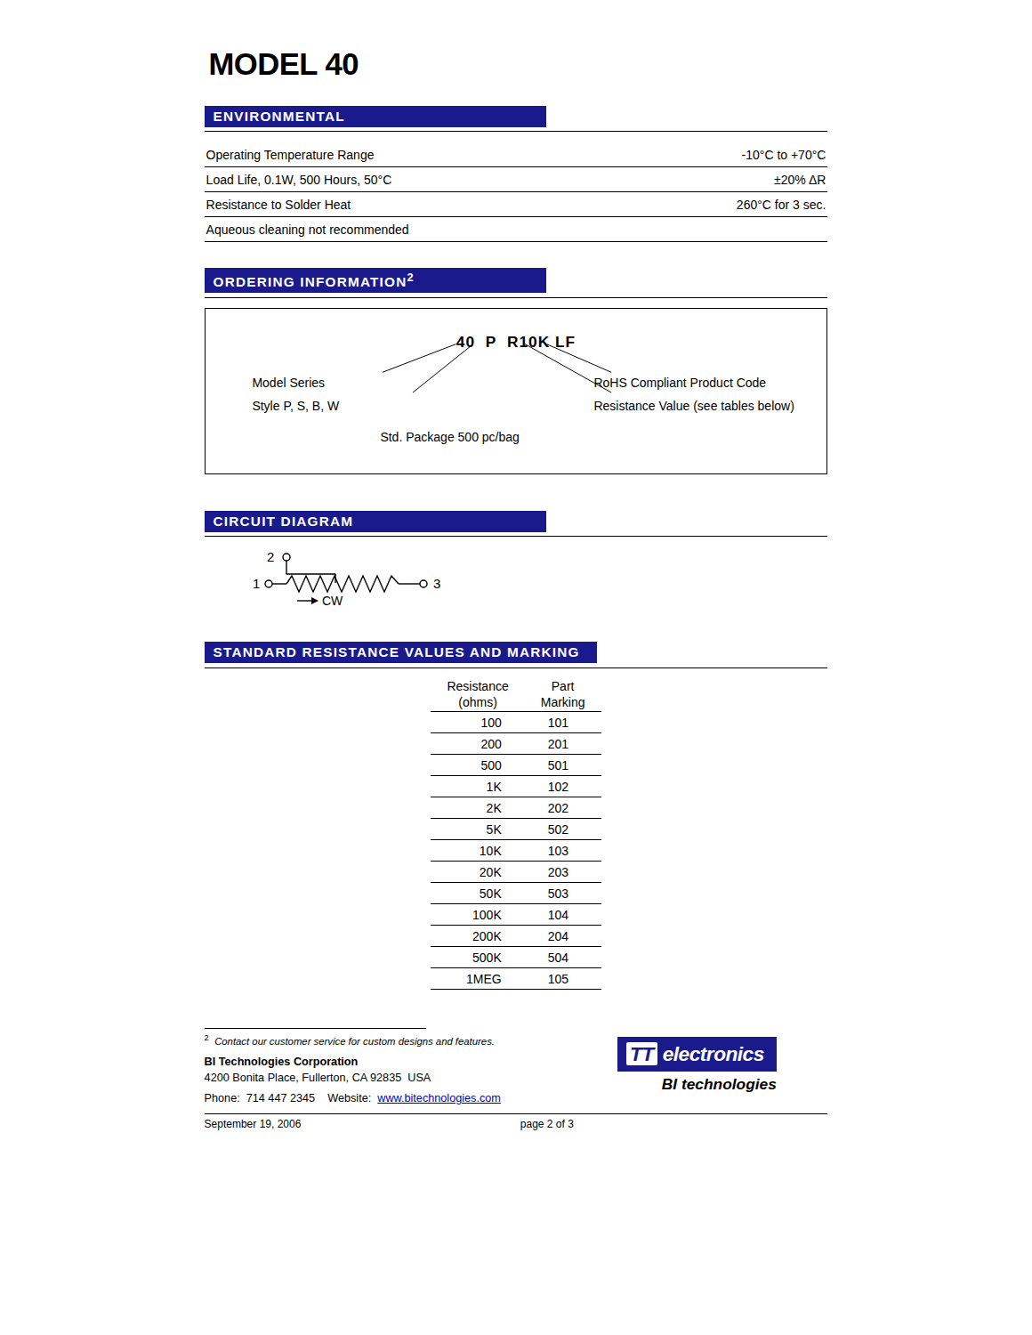MODEL 40
ENVIRONMENTAL
| Operating Temperature Range | -10°C to +70°C |
| Load Life, 0.1W, 500 Hours, 50°C | ±20% ΔR |
| Resistance to Solder Heat | 260°C for 3 sec. |
| Aqueous cleaning not recommended |
ORDERING INFORMATION2
40 P R10K LF
Model Series
Style P, S, B, W
Std. Package 500 pc/bag
RoHS Compliant Product Code
Resistance Value (see tables below)
CIRCUIT DIAGRAM
2 1 3 CW
STANDARD RESISTANCE VALUES AND MARKING
| Resistance | Part |
| --- | --- |
| (ohms) | Marking |
| 100 | 101 |
| 200 | 201 |
| 500 | 501 |
| 1K | 102 |
| 2K | 202 |
| 5K | 502 |
| 10K | 103 |
| 20K | 203 |
| 50K | 503 |
| 100K | 104 |
| 200K | 204 |
| 500K | 504 |
| 1MEG | 105 |
2 Contact our customer service for custom designs and features.
BI Technologies Corporation
4200 Bonita Place, Fullerton, CA 92835 USA
Phone: 714 447 2345 Website: www.bitechnologies.com
September 19, 2006
page 2 of 3
TTelectronics
BI technologies